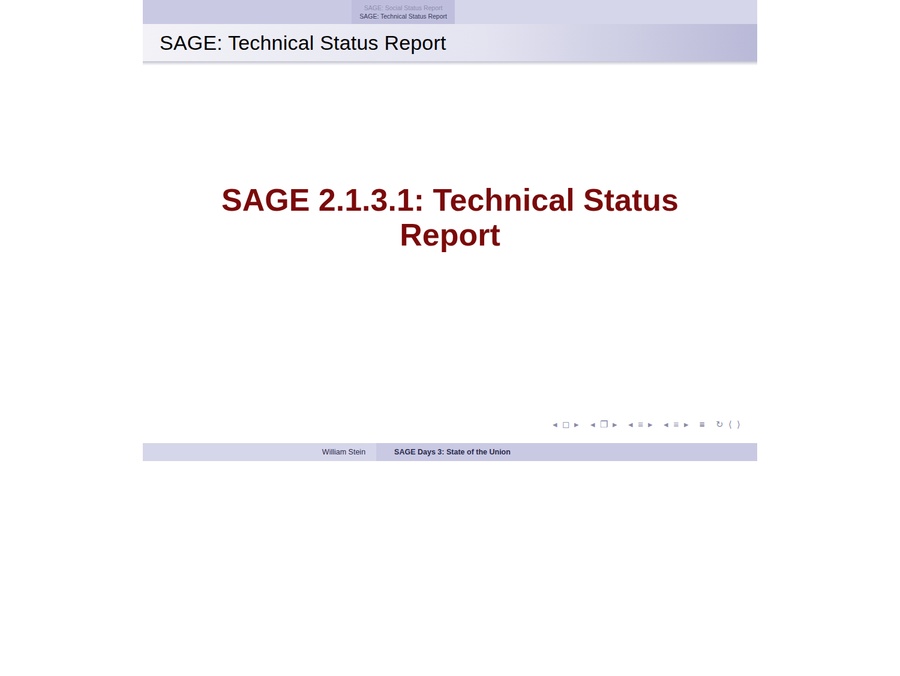SAGE: Social Status Report SAGE: Technical Status Report
SAGE: Technical Status Report
SAGE 2.1.3.1: Technical Status
Report
◂ ◻ ▸ ◂ ❐ ▸ ◂ ≡ ▸ ◂ ≡ ▸ ≡ ↻ ⟨ ⟩
William Stein
SAGE Days 3: State of the Union